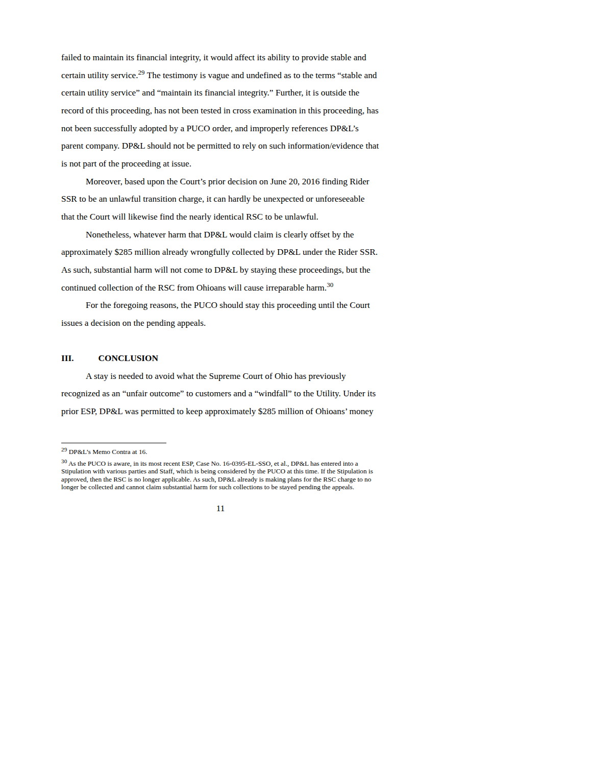failed to maintain its financial integrity, it would affect its ability to provide stable and certain utility service.29 The testimony is vague and undefined as to the terms “stable and certain utility service” and “maintain its financial integrity.” Further, it is outside the record of this proceeding, has not been tested in cross examination in this proceeding, has not been successfully adopted by a PUCO order, and improperly references DP&L’s parent company. DP&L should not be permitted to rely on such information/evidence that is not part of the proceeding at issue.
Moreover, based upon the Court’s prior decision on June 20, 2016 finding Rider SSR to be an unlawful transition charge, it can hardly be unexpected or unforeseeable that the Court will likewise find the nearly identical RSC to be unlawful.
Nonetheless, whatever harm that DP&L would claim is clearly offset by the approximately $285 million already wrongfully collected by DP&L under the Rider SSR. As such, substantial harm will not come to DP&L by staying these proceedings, but the continued collection of the RSC from Ohioans will cause irreparable harm.30
For the foregoing reasons, the PUCO should stay this proceeding until the Court issues a decision on the pending appeals.
III. CONCLUSION
A stay is needed to avoid what the Supreme Court of Ohio has previously recognized as an “unfair outcome” to customers and a “windfall” to the Utility. Under its prior ESP, DP&L was permitted to keep approximately $285 million of Ohioans’ money
29 DP&L’s Memo Contra at 16.
30 As the PUCO is aware, in its most recent ESP, Case No. 16-0395-EL-SSO, et al., DP&L has entered into a Stipulation with various parties and Staff, which is being considered by the PUCO at this time. If the Stipulation is approved, then the RSC is no longer applicable. As such, DP&L already is making plans for the RSC charge to no longer be collected and cannot claim substantial harm for such collections to be stayed pending the appeals.
11